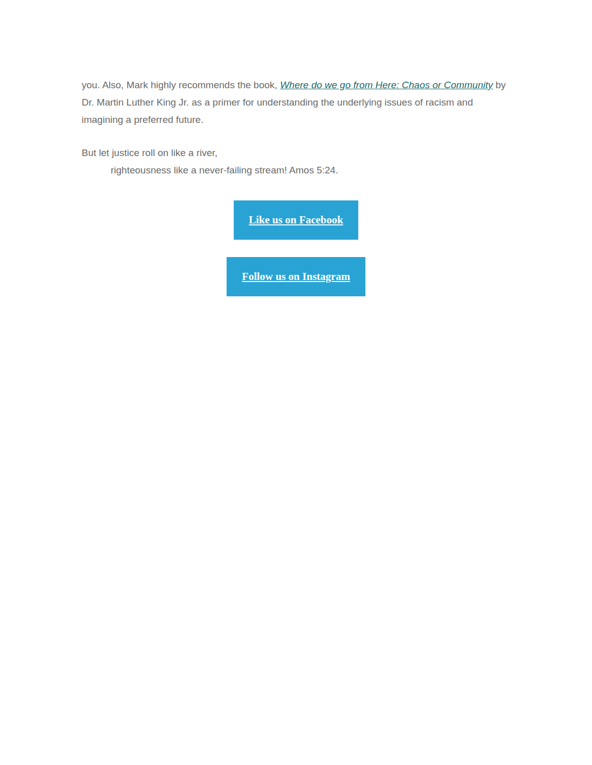you. Also, Mark highly recommends the book, Where do we go from Here: Chaos or Community by Dr. Martin Luther King Jr. as a primer for understanding the underlying issues of racism and imagining a preferred future.
But let justice roll on like a river, righteousness like a never-failing stream! Amos 5:24.
Like us on Facebook
Follow us on Instagram